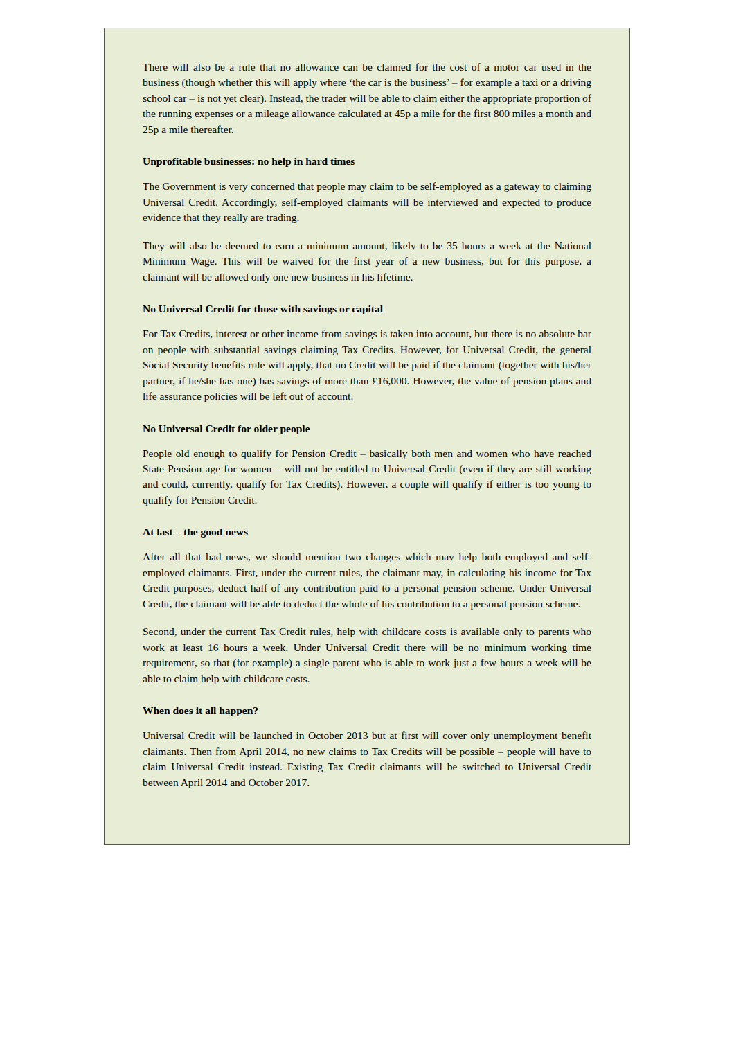There will also be a rule that no allowance can be claimed for the cost of a motor car used in the business (though whether this will apply where ‘the car is the business’ – for example a taxi or a driving school car – is not yet clear). Instead, the trader will be able to claim either the appropriate proportion of the running expenses or a mileage allowance calculated at 45p a mile for the first 800 miles a month and 25p a mile thereafter.
Unprofitable businesses: no help in hard times
The Government is very concerned that people may claim to be self-employed as a gateway to claiming Universal Credit. Accordingly, self-employed claimants will be interviewed and expected to produce evidence that they really are trading.
They will also be deemed to earn a minimum amount, likely to be 35 hours a week at the National Minimum Wage. This will be waived for the first year of a new business, but for this purpose, a claimant will be allowed only one new business in his lifetime.
No Universal Credit for those with savings or capital
For Tax Credits, interest or other income from savings is taken into account, but there is no absolute bar on people with substantial savings claiming Tax Credits. However, for Universal Credit, the general Social Security benefits rule will apply, that no Credit will be paid if the claimant (together with his/her partner, if he/she has one) has savings of more than £16,000. However, the value of pension plans and life assurance policies will be left out of account.
No Universal Credit for older people
People old enough to qualify for Pension Credit – basically both men and women who have reached State Pension age for women – will not be entitled to Universal Credit (even if they are still working and could, currently, qualify for Tax Credits). However, a couple will qualify if either is too young to qualify for Pension Credit.
At last – the good news
After all that bad news, we should mention two changes which may help both employed and self-employed claimants. First, under the current rules, the claimant may, in calculating his income for Tax Credit purposes, deduct half of any contribution paid to a personal pension scheme. Under Universal Credit, the claimant will be able to deduct the whole of his contribution to a personal pension scheme.
Second, under the current Tax Credit rules, help with childcare costs is available only to parents who work at least 16 hours a week. Under Universal Credit there will be no minimum working time requirement, so that (for example) a single parent who is able to work just a few hours a week will be able to claim help with childcare costs.
When does it all happen?
Universal Credit will be launched in October 2013 but at first will cover only unemployment benefit claimants. Then from April 2014, no new claims to Tax Credits will be possible – people will have to claim Universal Credit instead. Existing Tax Credit claimants will be switched to Universal Credit between April 2014 and October 2017.